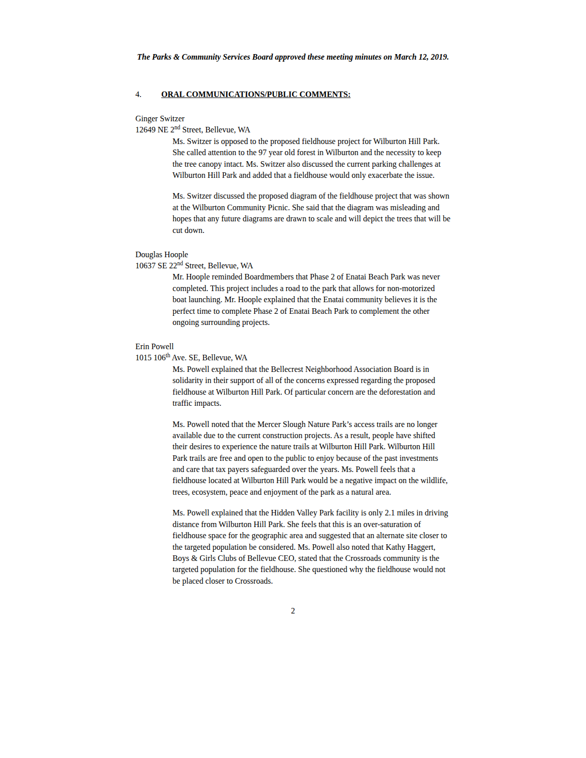The Parks & Community Services Board approved these meeting minutes on March 12, 2019.
4. ORAL COMMUNICATIONS/PUBLIC COMMENTS:
Ginger Switzer
12649 NE 2nd Street, Bellevue, WA
Ms. Switzer is opposed to the proposed fieldhouse project for Wilburton Hill Park. She called attention to the 97 year old forest in Wilburton and the necessity to keep the tree canopy intact. Ms. Switzer also discussed the current parking challenges at Wilburton Hill Park and added that a fieldhouse would only exacerbate the issue.
Ms. Switzer discussed the proposed diagram of the fieldhouse project that was shown at the Wilburton Community Picnic. She said that the diagram was misleading and hopes that any future diagrams are drawn to scale and will depict the trees that will be cut down.
Douglas Hoople
10637 SE 22nd Street, Bellevue, WA
Mr. Hoople reminded Boardmembers that Phase 2 of Enatai Beach Park was never completed. This project includes a road to the park that allows for non-motorized boat launching. Mr. Hoople explained that the Enatai community believes it is the perfect time to complete Phase 2 of Enatai Beach Park to complement the other ongoing surrounding projects.
Erin Powell
1015 106th Ave. SE, Bellevue, WA
Ms. Powell explained that the Bellecrest Neighborhood Association Board is in solidarity in their support of all of the concerns expressed regarding the proposed fieldhouse at Wilburton Hill Park. Of particular concern are the deforestation and traffic impacts.
Ms. Powell noted that the Mercer Slough Nature Park’s access trails are no longer available due to the current construction projects. As a result, people have shifted their desires to experience the nature trails at Wilburton Hill Park. Wilburton Hill Park trails are free and open to the public to enjoy because of the past investments and care that tax payers safeguarded over the years. Ms. Powell feels that a fieldhouse located at Wilburton Hill Park would be a negative impact on the wildlife, trees, ecosystem, peace and enjoyment of the park as a natural area.
Ms. Powell explained that the Hidden Valley Park facility is only 2.1 miles in driving distance from Wilburton Hill Park. She feels that this is an over-saturation of fieldhouse space for the geographic area and suggested that an alternate site closer to the targeted population be considered. Ms. Powell also noted that Kathy Haggert, Boys & Girls Clubs of Bellevue CEO, stated that the Crossroads community is the targeted population for the fieldhouse. She questioned why the fieldhouse would not be placed closer to Crossroads.
2